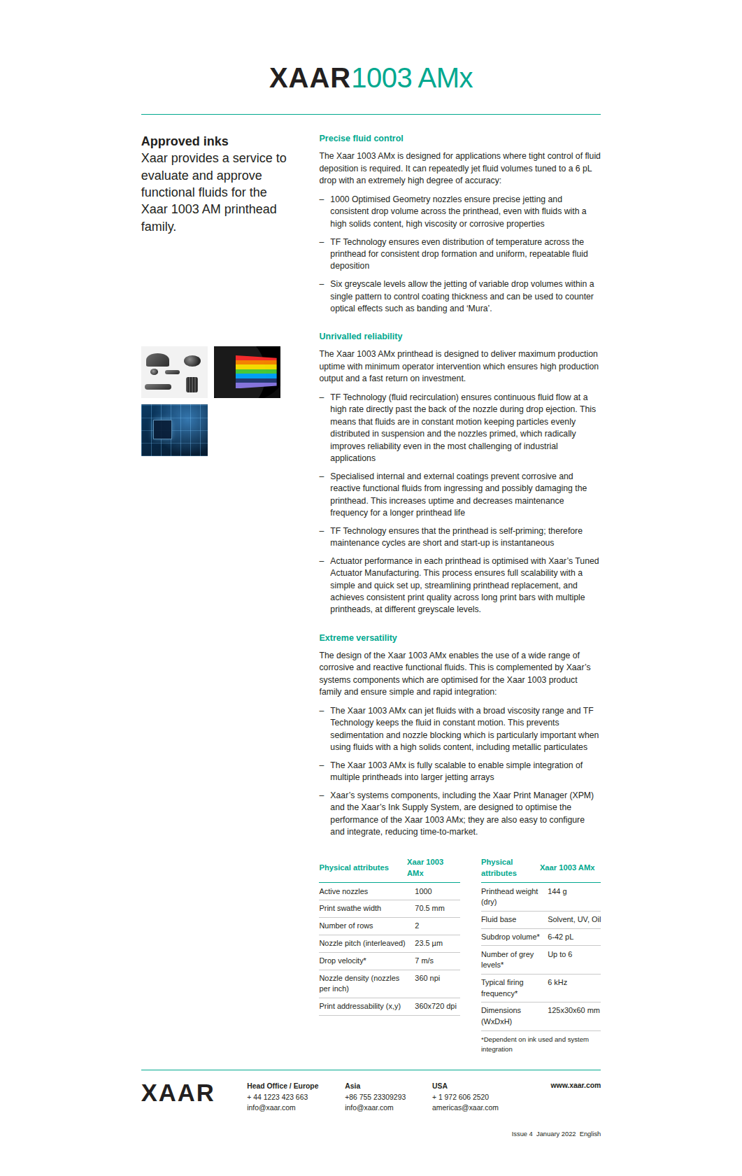XAAR 1003 AMx
Approved inks Xaar provides a service to evaluate and approve functional fluids for the Xaar 1003 AM printhead family.
Precise fluid control
The Xaar 1003 AMx is designed for applications where tight control of fluid deposition is required. It can repeatedly jet fluid volumes tuned to a 6 pL drop with an extremely high degree of accuracy:
1000 Optimised Geometry nozzles ensure precise jetting and consistent drop volume across the printhead, even with fluids with a high solids content, high viscosity or corrosive properties
TF Technology ensures even distribution of temperature across the printhead for consistent drop formation and uniform, repeatable fluid deposition
Six greyscale levels allow the jetting of variable drop volumes within a single pattern to control coating thickness and can be used to counter optical effects such as banding and ‘Mura’.
Unrivalled reliability
The Xaar 1003 AMx printhead is designed to deliver maximum production uptime with minimum operator intervention which ensures high production output and a fast return on investment.
TF Technology (fluid recirculation) ensures continuous fluid flow at a high rate directly past the back of the nozzle during drop ejection. This means that fluids are in constant motion keeping particles evenly distributed in suspension and the nozzles primed, which radically improves reliability even in the most challenging of industrial applications
Specialised internal and external coatings prevent corrosive and reactive functional fluids from ingressing and possibly damaging the printhead. This increases uptime and decreases maintenance frequency for a longer printhead life
TF Technology ensures that the printhead is self-priming; therefore maintenance cycles are short and start-up is instantaneous
Actuator performance in each printhead is optimised with Xaar’s Tuned Actuator Manufacturing. This process ensures full scalability with a simple and quick set up, streamlining printhead replacement, and achieves consistent print quality across long print bars with multiple printheads, at different greyscale levels.
Extreme versatility
The design of the Xaar 1003 AMx enables the use of a wide range of corrosive and reactive functional fluids. This is complemented by Xaar’s systems components which are optimised for the Xaar 1003 product family and ensure simple and rapid integration:
The Xaar 1003 AMx can jet fluids with a broad viscosity range and TF Technology keeps the fluid in constant motion. This prevents sedimentation and nozzle blocking which is particularly important when using fluids with a high solids content, including metallic particulates
The Xaar 1003 AMx is fully scalable to enable simple integration of multiple printheads into larger jetting arrays
Xaar’s systems components, including the Xaar Print Manager (XPM) and the Xaar’s Ink Supply System, are designed to optimise the performance of the Xaar 1003 AMx; they are also easy to configure and integrate, reducing time-to-market.
| Physical attributes | Xaar 1003 AMx |
| --- | --- |
| Active nozzles | 1000 |
| Print swathe width | 70.5 mm |
| Number of rows | 2 |
| Nozzle pitch (interleaved) | 23.5 µm |
| Drop velocity* | 7 m/s |
| Nozzle density (nozzles per inch) | 360 npi |
| Print addressability (x,y) | 360x720 dpi |
| Physical attributes | Xaar 1003 AMx |
| --- | --- |
| Printhead weight (dry) | 144 g |
| Fluid base | Solvent, UV, Oil |
| Subdrop volume* | 6-42 pL |
| Number of grey levels* | Up to 6 |
| Typical firing frequency* | 6 kHz |
| Dimensions (WxDxH) | 125x30x60 mm |
*Dependent on ink used and system integration
XAAR
Head Office / Europe + 44 1223 423 663
info@xaar.com
Asia +86 755 23309293
info@xaar.com
USA + 1 972 606 2520
americas@xaar.com
www.xaar.com
Issue 4 January 2022 English